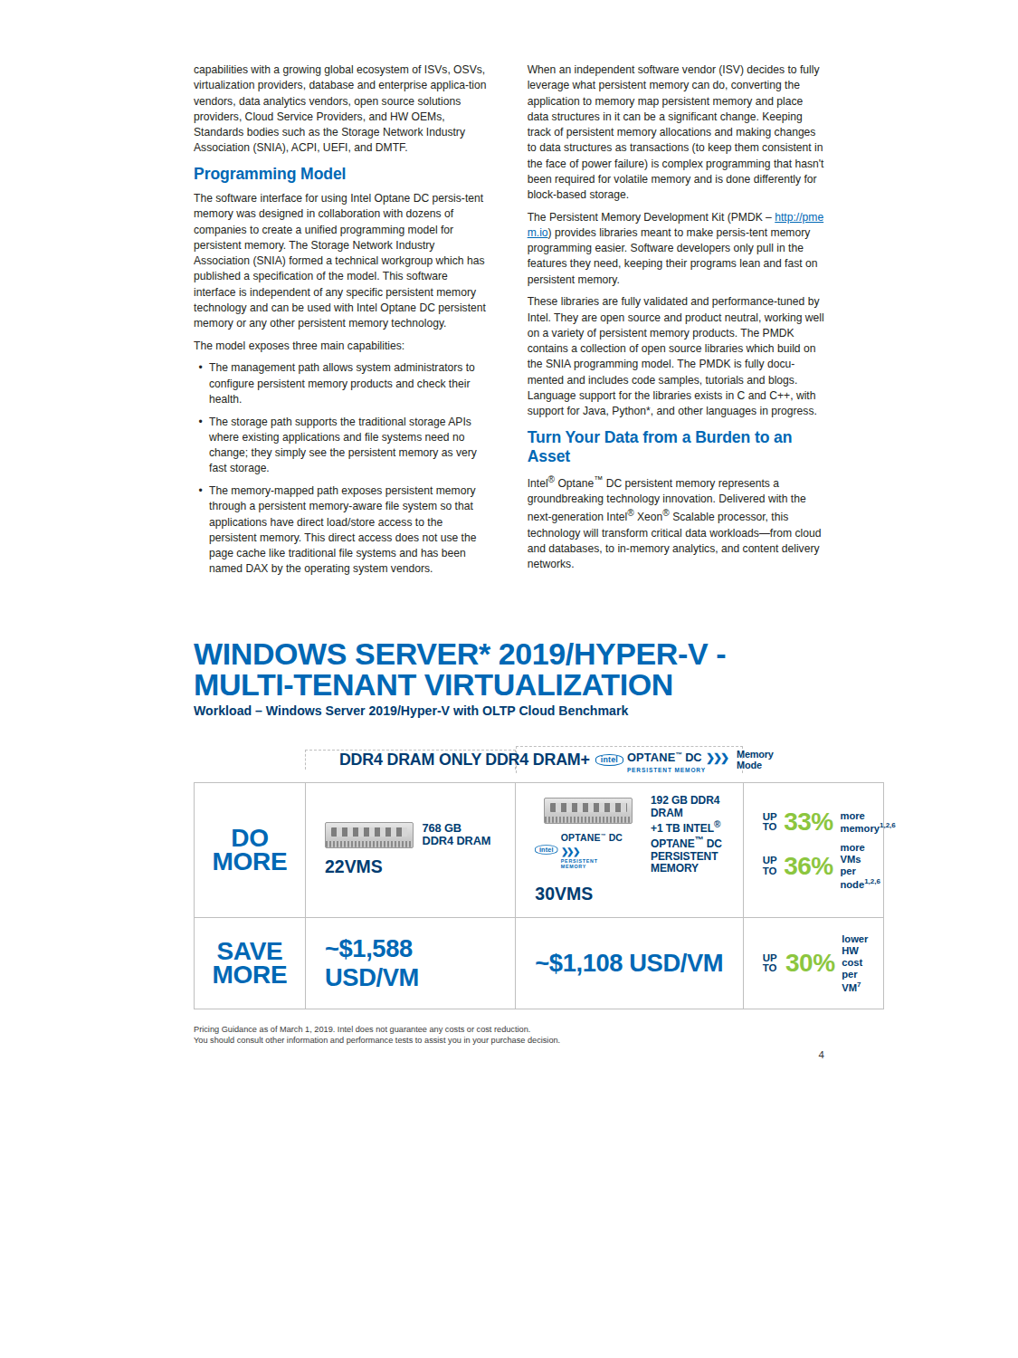capabilities with a growing global ecosystem of ISVs, OSVs, virtualization providers, database and enterprise applica-tion vendors, data analytics vendors, open source solutions providers, Cloud Service Providers, and HW OEMs, Standards bodies such as the Storage Network Industry Association (SNIA), ACPI, UEFI, and DMTF.
Programming Model
The software interface for using Intel Optane DC persis-tent memory was designed in collaboration with dozens of companies to create a unified programming model for persistent memory. The Storage Network Industry Association (SNIA) formed a technical workgroup which has published a specification of the model. This software interface is independent of any specific persistent memory technology and can be used with Intel Optane DC persistent memory or any other persistent memory technology.
The model exposes three main capabilities:
The management path allows system administrators to configure persistent memory products and check their health.
The storage path supports the traditional storage APIs where existing applications and file systems need no change; they simply see the persistent memory as very fast storage.
The memory-mapped path exposes persistent memory through a persistent memory-aware file system so that applications have direct load/store access to the persistent memory. This direct access does not use the page cache like traditional file systems and has been named DAX by the operating system vendors.
When an independent software vendor (ISV) decides to fully leverage what persistent memory can do, converting the application to memory map persistent memory and place data structures in it can be a significant change. Keeping track of persistent memory allocations and making changes to data structures as transactions (to keep them consistent in the face of power failure) is complex programming that hasn't been required for volatile memory and is done differently for block-based storage.
The Persistent Memory Development Kit (PMDK – http://pmem.io) provides libraries meant to make persis-tent memory programming easier. Software developers only pull in the features they need, keeping their programs lean and fast on persistent memory.
These libraries are fully validated and performance-tuned by Intel. They are open source and product neutral, working well on a variety of persistent memory products. The PMDK contains a collection of open source libraries which build on the SNIA programming model. The PMDK is fully docu-mented and includes code samples, tutorials and blogs. Language support for the libraries exists in C and C++, with support for Java, Python*, and other languages in progress.
Turn Your Data from a Burden to an Asset
Intel® Optane™ DC persistent memory represents a groundbreaking technology innovation. Delivered with the next-generation Intel® Xeon® Scalable processor, this technology will transform critical data workloads—from cloud and databases, to in-memory analytics, and content delivery networks.
Windows Server* 2019/Hyper-V - Multi-Tenant Virtualization
Workload – Windows Server 2019/Hyper-V with OLTP Cloud Benchmark
| | DDR4 DRAM ONLY | DDR4 DRAM+ intel OPTANE ™ DC ❯❯❯ Persistent Memory Memory Mode | |
| DO MORE | 768 GB DDR4 DRAM 22VMS | intel OPTANE ™ DC ❯❯❯ Persistent Memory 192 GB DDR4 DRAM +1 TB INTEL ® OPTANE ™ DC PERSISTENT MEMORY 30VMS | UP TO 33% more memory 1,2,6 UP TO 36% more VMs per node 1,2,6 |
| SAVE MORE | ~$1,588 USD/VM | ~$1,108 USD/VM | UP TO 30% lower HW cost per VM 7 |
Pricing Guidance as of March 1, 2019. Intel does not guarantee any costs or cost reduction.
You should consult other information and performance tests to assist you in your purchase decision.
4